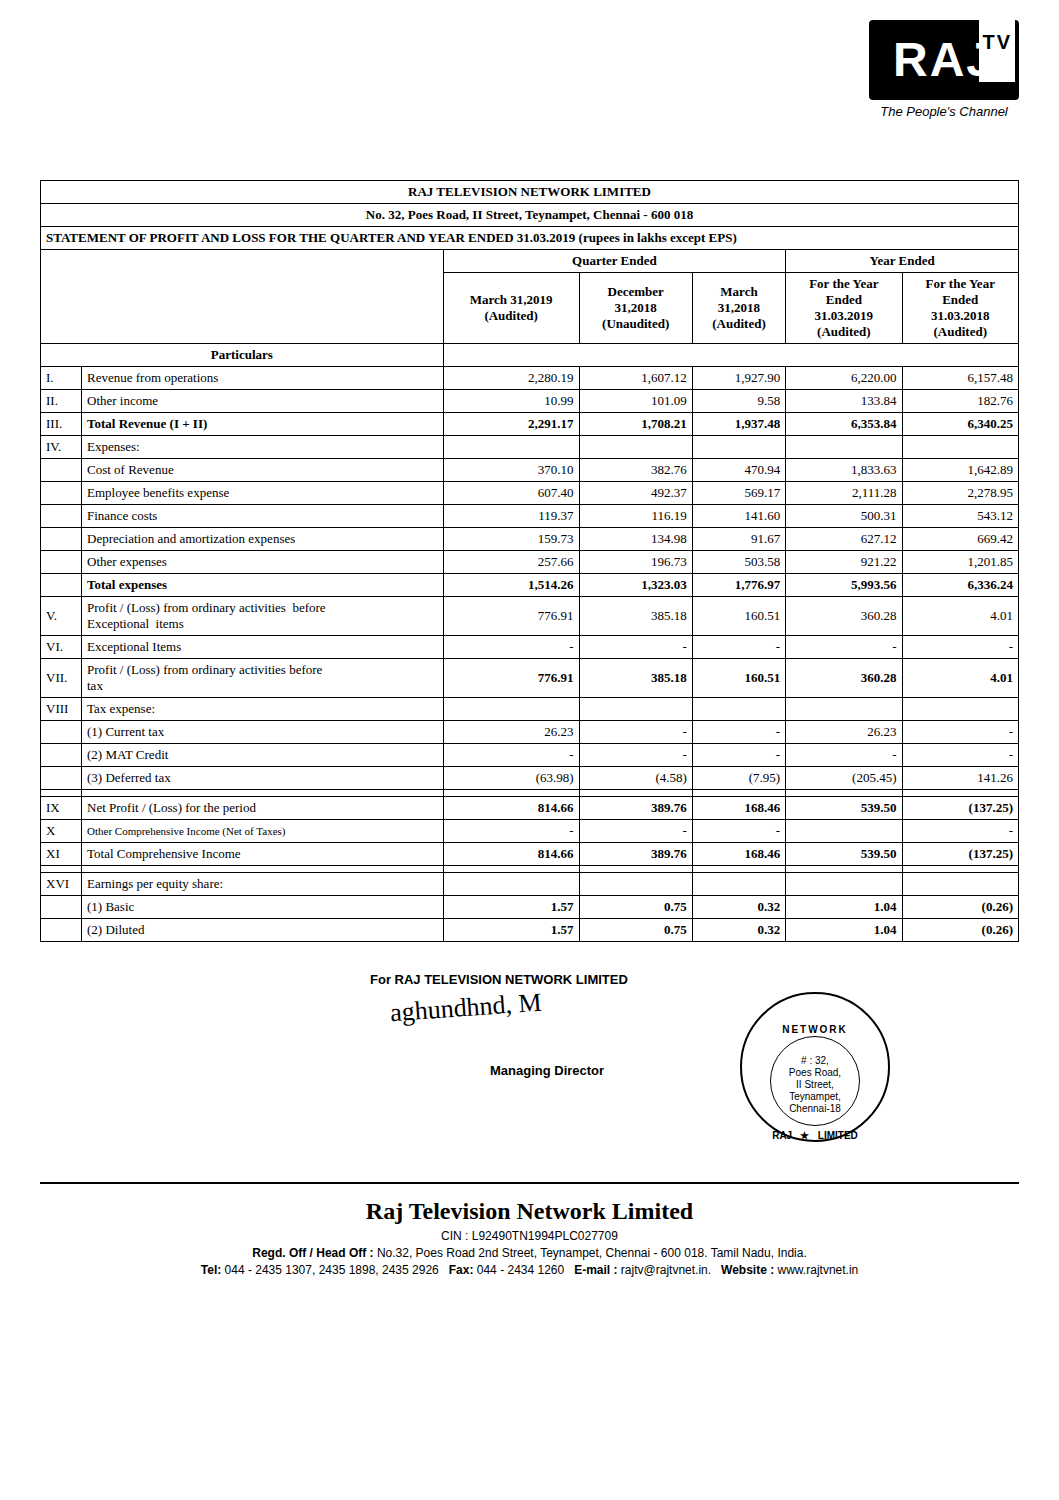RAJTV
The People's Channel
| RAJ TELEVISION NETWORK LIMITED |
| No. 32, Poes Road, II Street, Teynampet, Chennai - 600 018 |
| STATEMENT OF PROFIT AND LOSS FOR THE QUARTER AND YEAR ENDED 31.03.2019 (rupees in lakhs except EPS) |
| | Quarter Ended | Year Ended |
| March 31,2019 (Audited) | December 31,2018 (Unaudited) | March 31,2018 (Audited) | For the Year Ended 31.03.2019 (Audited) | For the Year Ended 31.03.2018 (Audited) |
| Particulars | |
| I. | Revenue from operations | 2,280.19 | 1,607.12 | 1,927.90 | 6,220.00 | 6,157.48 |
| II. | Other income | 10.99 | 101.09 | 9.58 | 133.84 | 182.76 |
| III. | Total Revenue (I + II) | 2,291.17 | 1,708.21 | 1,937.48 | 6,353.84 | 6,340.25 |
| IV. | Expenses: | | | | | |
| | Cost of Revenue | 370.10 | 382.76 | 470.94 | 1,833.63 | 1,642.89 |
| | Employee benefits expense | 607.40 | 492.37 | 569.17 | 2,111.28 | 2,278.95 |
| | Finance costs | 119.37 | 116.19 | 141.60 | 500.31 | 543.12 |
| | Depreciation and amortization expenses | 159.73 | 134.98 | 91.67 | 627.12 | 669.42 |
| | Other expenses | 257.66 | 196.73 | 503.58 | 921.22 | 1,201.85 |
| | Total expenses | 1,514.26 | 1,323.03 | 1,776.97 | 5,993.56 | 6,336.24 |
| V. | Profit / (Loss) from ordinary activities before Exceptional items | 776.91 | 385.18 | 160.51 | 360.28 | 4.01 |
| VI. | Exceptional Items | - | - | - | - | - |
| VII. | Profit / (Loss) from ordinary activities before tax | 776.91 | 385.18 | 160.51 | 360.28 | 4.01 |
| VIII | Tax expense: | | | | | |
| | (1) Current tax | 26.23 | - | - | 26.23 | - |
| | (2) MAT Credit | - | - | - | - | - |
| | (3) Deferred tax | (63.98) | (4.58) | (7.95) | (205.45) | 141.26 |
| IX | Net Profit / (Loss) for the period | 814.66 | 389.76 | 168.46 | 539.50 | (137.25) |
| X | Other Comprehensive Income (Net of Taxes) | - | - | - | | - |
| XI | Total Comprehensive Income | 814.66 | 389.76 | 168.46 | 539.50 | (137.25) |
| XVI | Earnings per equity share: | | | | | |
| | (1) Basic | 1.57 | 0.75 | 0.32 | 1.04 | (0.26) |
| | (2) Diluted | 1.57 | 0.75 | 0.32 | 1.04 | (0.26) |
For RAJ TELEVISION NETWORK LIMITED
aghundhnd, M
Managing Director
NETWORK
# : 32,
Poes Road,
II Street,
Teynampet,
Chennai-18
RAJ ★ LIMITED
Raj Television Network Limited
CIN : L92490TN1994PLC027709
Regd. Off / Head Off : No.32, Poes Road 2nd Street, Teynampet, Chennai - 600 018. Tamil Nadu, India.
Tel: 044 - 2435 1307, 2435 1898, 2435 2926 Fax: 044 - 2434 1260 E-mail : rajtv@rajtvnet.in. Website : www.rajtvnet.in